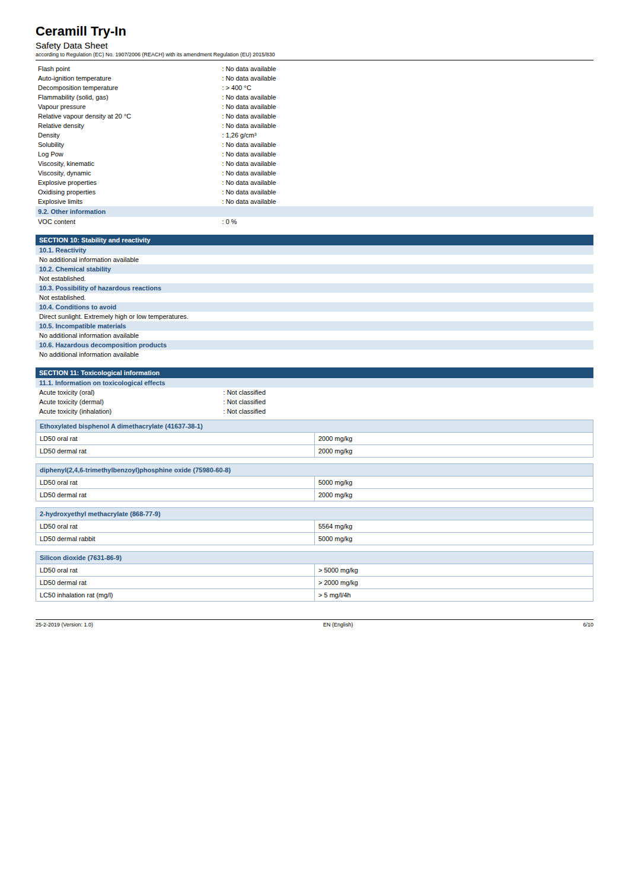Ceramill Try-In
Safety Data Sheet
according to Regulation (EC) No. 1907/2006 (REACH) with its amendment Regulation (EU) 2015/830
| Flash point | : No data available |
| Auto-ignition temperature | : No data available |
| Decomposition temperature | : > 400 °C |
| Flammability (solid, gas) | : No data available |
| Vapour pressure | : No data available |
| Relative vapour density at 20 °C | : No data available |
| Relative density | : No data available |
| Density | : 1,26 g/cm³ |
| Solubility | : No data available |
| Log Pow | : No data available |
| Viscosity, kinematic | : No data available |
| Viscosity, dynamic | : No data available |
| Explosive properties | : No data available |
| Oxidising properties | : No data available |
| Explosive limits | : No data available |
| 9.2. Other information |
| VOC content | : 0 % |
SECTION 10: Stability and reactivity
10.1. Reactivity
No additional information available
10.2. Chemical stability
Not established.
10.3. Possibility of hazardous reactions
Not established.
10.4. Conditions to avoid
Direct sunlight. Extremely high or low temperatures.
10.5. Incompatible materials
No additional information available
10.6. Hazardous decomposition products
No additional information available
SECTION 11: Toxicological information
11.1. Information on toxicological effects
| Acute toxicity (oral) | : Not classified |
| Acute toxicity (dermal) | : Not classified |
| Acute toxicity (inhalation) | : Not classified |
| Ethoxylated bisphenol A dimethacrylate (41637-38-1) |
| --- |
| LD50 oral rat | 2000 mg/kg |
| LD50 dermal rat | 2000 mg/kg |
| diphenyl(2,4,6-trimethylbenzoyl)phosphine oxide (75980-60-8) |
| --- |
| LD50 oral rat | 5000 mg/kg |
| LD50 dermal rat | 2000 mg/kg |
| 2-hydroxyethyl methacrylate (868-77-9) |
| --- |
| LD50 oral rat | 5564 mg/kg |
| LD50 dermal rabbit | 5000 mg/kg |
| Silicon dioxide (7631-86-9) |
| --- |
| LD50 oral rat | > 5000 mg/kg |
| LD50 dermal rat | > 2000 mg/kg |
| LC50 inhalation rat (mg/l) | > 5 mg/l/4h |
25-2-2019 (Version: 1.0) EN (English) 6/10